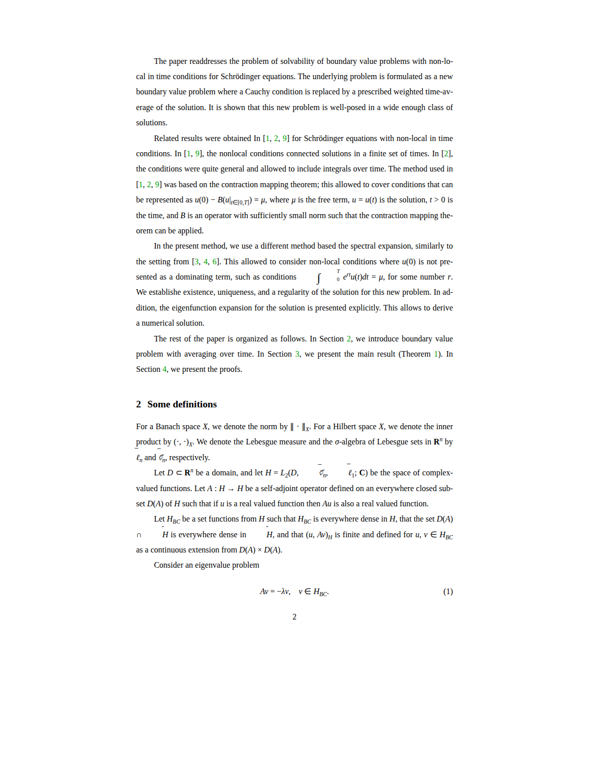The paper readdresses the problem of solvability of boundary value problems with non-local in time conditions for Schrödinger equations. The underlying problem is formulated as a new boundary value problem where a Cauchy condition is replaced by a prescribed weighted time-average of the solution. It is shown that this new problem is well-posed in a wide enough class of solutions.
Related results were obtained In [1, 2, 9] for Schrödinger equations with non-local in time conditions. In [1, 9], the nonlocal conditions connected solutions in a finite set of times. In [2], the conditions were quite general and allowed to include integrals over time. The method used in [1, 2, 9] was based on the contraction mapping theorem; this allowed to cover conditions that can be represented as u(0) − B(u|t∈[0,T]) = μ, where μ is the free term, u = u(t) is the solution, t > 0 is the time, and B is an operator with sufficiently small norm such that the contraction mapping theorem can be applied.
In the present method, we use a different method based the spectral expansion, similarly to the setting from [3, 4, 6]. This allowed to consider non-local conditions where u(0) is not presented as a dominating term, such as conditions ∫T 0 ertu(t)dt = μ, for some number r. We establishe existence, uniqueness, and a regularity of the solution for this new problem. In addition, the eigenfunction expansion for the solution is presented explicitly. This allows to derive a numerical solution.
The rest of the paper is organized as follows. In Section 2, we introduce boundary value problem with averaging over time. In Section 3, we present the main result (Theorem 1). In Section 4, we present the proofs.
2 Some definitions
For a Banach space X, we denote the norm by ∥ · ∥X. For a Hilbert space X, we denote the inner product by (·, ·)X. We denote the Lebesgue measure and the σ-algebra of Lebesgue sets in Rn by ̅ℓn and ̅𝋑n, respectively.
Let D ⊂ Rn be a domain, and let H = L2(D, ̅𝋑n, ̅ℓ1; C) be the space of complex-valued functions. Let A : H → H be a self-adjoint operator defined on an everywhere closed subset D(A) of H such that if u is a real valued function then Au is also a real valued function.
Let HBC be a set functions from H such that HBC is everywhere dense in H, that the set D(A) ∩ ̂H is everywhere dense in ̂H, and that (u, Av)H is finite and defined for u, v ∈ HBC as a continuous extension from D(A) × D(A).
Consider an eigenvalue problem
Av = −λv, v ∈ HBC. (1)
2